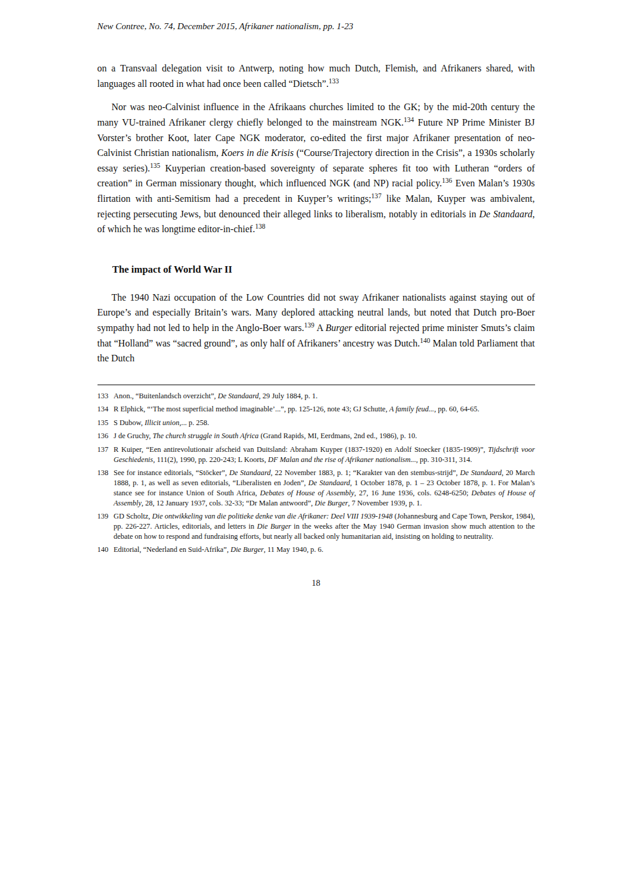New Contree, No. 74, December 2015, Afrikaner nationalism, pp. 1-23
on a Transvaal delegation visit to Antwerp, noting how much Dutch, Flemish, and Afrikaners shared, with languages all rooted in what had once been called “Dietsch”.133
Nor was neo-Calvinist influence in the Afrikaans churches limited to the GK; by the mid-20th century the many VU-trained Afrikaner clergy chiefly belonged to the mainstream NGK.134 Future NP Prime Minister BJ Vorster’s brother Koot, later Cape NGK moderator, co-edited the first major Afrikaner presentation of neo-Calvinist Christian nationalism, Koers in die Krisis (“Course/Trajectory direction in the Crisis”, a 1930s scholarly essay series).135 Kuyperian creation-based sovereignty of separate spheres fit too with Lutheran “orders of creation” in German missionary thought, which influenced NGK (and NP) racial policy.136 Even Malan’s 1930s flirtation with anti-Semitism had a precedent in Kuyper’s writings;137 like Malan, Kuyper was ambivalent, rejecting persecuting Jews, but denounced their alleged links to liberalism, notably in editorials in De Standaard, of which he was longtime editor-in-chief.138
The impact of World War II
The 1940 Nazi occupation of the Low Countries did not sway Afrikaner nationalists against staying out of Europe’s and especially Britain’s wars. Many deplored attacking neutral lands, but noted that Dutch pro-Boer sympathy had not led to help in the Anglo-Boer wars.139 A Burger editorial rejected prime minister Smuts’s claim that “Holland” was “sacred ground”, as only half of Afrikaners’ ancestry was Dutch.140 Malan told Parliament that the Dutch
133 Anon., “Buitenlandsch overzicht”, De Standaard, 29 July 1884, p. 1.
134 R Elphick, “‘The most superficial method imaginable’...”, pp. 125-126, note 43; GJ Schutte, A family feud..., pp. 60, 64-65.
135 S Dubow, Illicit union,... p. 258.
136 J de Gruchy, The church struggle in South Africa (Grand Rapids, MI, Eerdmans, 2nd ed., 1986), p. 10.
137 R Kuiper, “Een antirevolutionair afscheid van Duitsland: Abraham Kuyper (1837-1920) en Adolf Stoecker (1835-1909)”, Tijdschrift voor Geschiedenis, 111(2), 1990, pp. 220-243; L Koorts, DF Malan and the rise of Afrikaner nationalism..., pp. 310-311, 314.
138 See for instance editorials, “Stöcker”, De Standaard, 22 November 1883, p. 1; “Karakter van den stembus-strijd”, De Standaard, 20 March 1888, p. 1, as well as seven editorials, “Liberalisten en Joden”, De Standaard, 1 October 1878, p. 1 – 23 October 1878, p. 1. For Malan’s stance see for instance Union of South Africa, Debates of House of Assembly, 27, 16 June 1936, cols. 6248-6250; Debates of House of Assembly, 28, 12 January 1937, cols. 32-33; “Dr Malan antwoord”, Die Burger, 7 November 1939, p. 1.
139 GD Scholtz, Die ontwikkeling van die politieke denke van die Afrikaner: Deel VIII 1939-1948 (Johannesburg and Cape Town, Perskor, 1984), pp. 226-227. Articles, editorials, and letters in Die Burger in the weeks after the May 1940 German invasion show much attention to the debate on how to respond and fundraising efforts, but nearly all backed only humanitarian aid, insisting on holding to neutrality.
140 Editorial, “Nederland en Suid-Afrika”, Die Burger, 11 May 1940, p. 6.
18